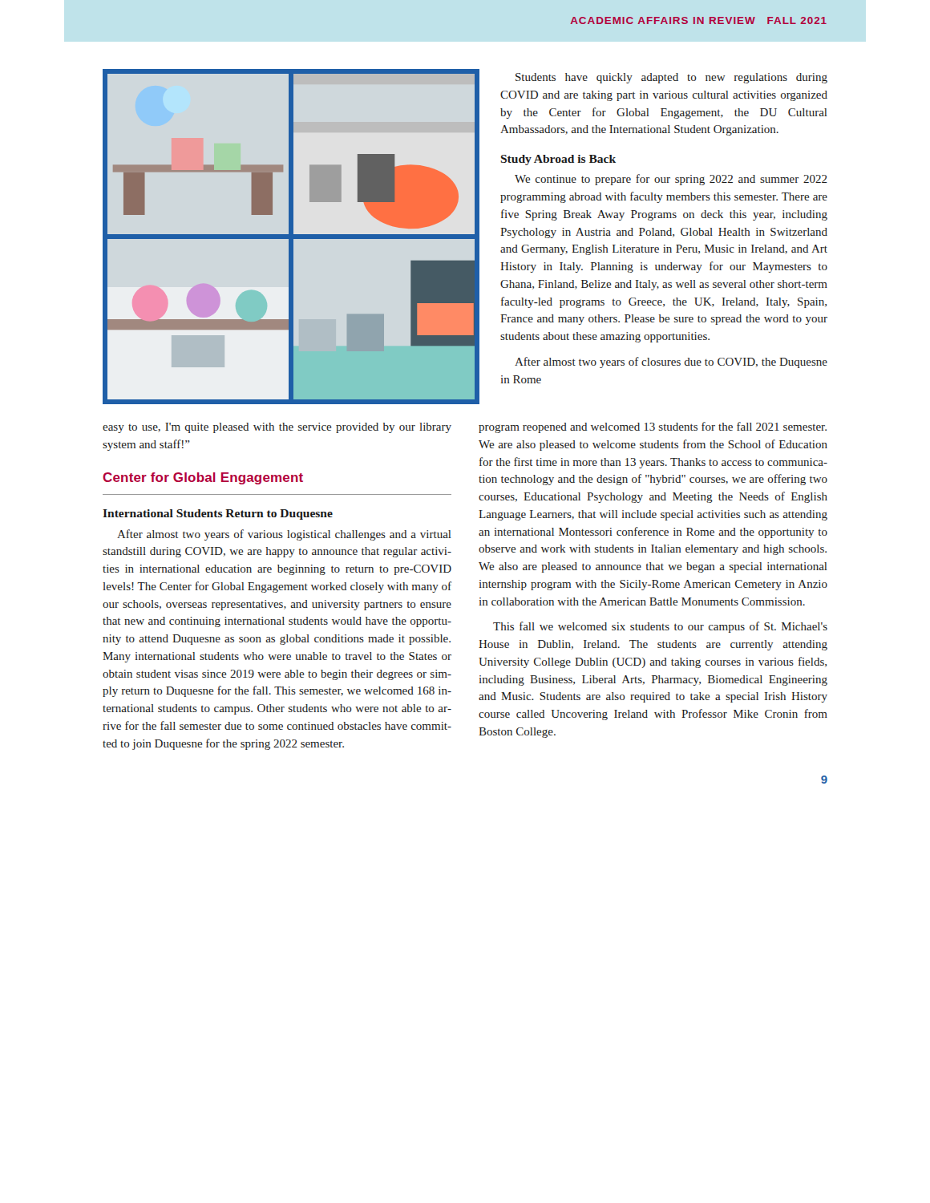ACADEMIC AFFAIRS IN REVIEW FALL 2021
Students have quickly adapted to new regulations during COVID and are taking part in various cultural activities organized by the Center for Global Engagement, the DU Cultural Ambassadors, and the International Student Organization.
Study Abroad is Back
We continue to prepare for our spring 2022 and summer 2022 programming abroad with faculty members this semester. There are five Spring Break Away Programs on deck this year, including Psychology in Austria and Poland, Global Health in Switzerland and Germany, English Literature in Peru, Music in Ireland, and Art History in Italy. Planning is underway for our Maymesters to Ghana, Finland, Belize and Italy, as well as several other short-term faculty-led programs to Greece, the UK, Ireland, Italy, Spain, France and many others. Please be sure to spread the word to your students about these amazing opportunities.
After almost two years of closures due to COVID, the Duquesne in Rome
easy to use, I'm quite pleased with the service provided by our library system and staff!”
Center for Global Engagement
International Students Return to Duquesne
After almost two years of various logistical challenges and a virtual standstill during COVID, we are happy to announce that regular activities in international education are beginning to return to pre-COVID levels! The Center for Global Engagement worked closely with many of our schools, overseas representatives, and university partners to ensure that new and continuing international students would have the opportunity to attend Duquesne as soon as global conditions made it possible. Many international students who were unable to travel to the States or obtain student visas since 2019 were able to begin their degrees or simply return to Duquesne for the fall. This semester, we welcomed 168 international students to campus. Other students who were not able to arrive for the fall semester due to some continued obstacles have committed to join Duquesne for the spring 2022 semester.
program reopened and welcomed 13 students for the fall 2021 semester. We are also pleased to welcome students from the School of Education for the first time in more than 13 years. Thanks to access to communication technology and the design of "hybrid" courses, we are offering two courses, Educational Psychology and Meeting the Needs of English Language Learners, that will include special activities such as attending an international Montessori conference in Rome and the opportunity to observe and work with students in Italian elementary and high schools. We also are pleased to announce that we began a special international internship program with the Sicily-Rome American Cemetery in Anzio in collaboration with the American Battle Monuments Commission.
This fall we welcomed six students to our campus of St. Michael's House in Dublin, Ireland. The students are currently attending University College Dublin (UCD) and taking courses in various fields, including Business, Liberal Arts, Pharmacy, Biomedical Engineering and Music. Students are also required to take a special Irish History course called Uncovering Ireland with Professor Mike Cronin from Boston College.
9